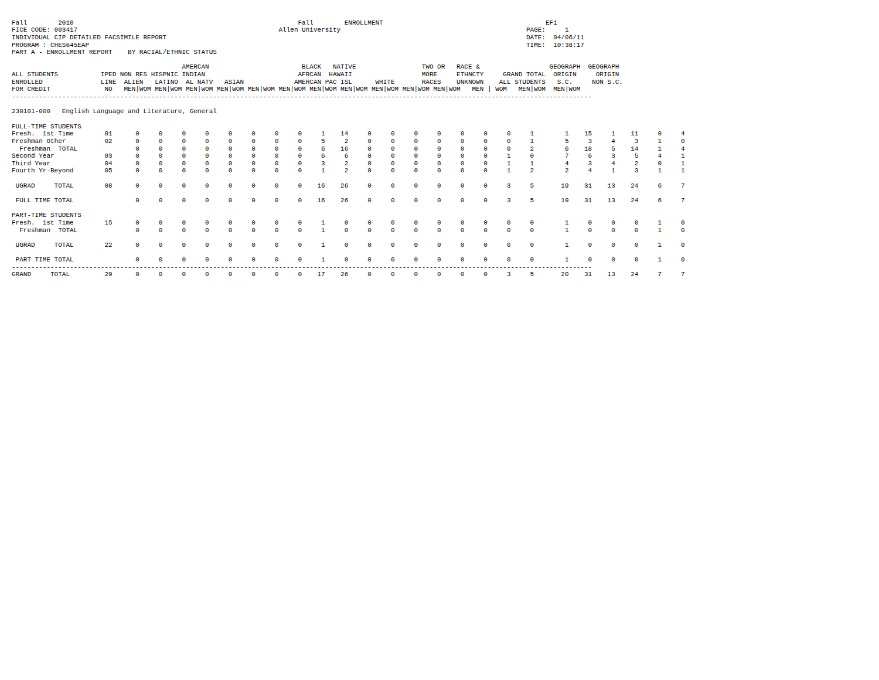Fall 2010 Fall ENROLLMENT EF1 FICE CODE: 003417 Allen University PAGE: 1 INDIVIDUAL CIP DETAILED FACSIMILE REPORT DATE: 04/06/11 PROGRAM : CHES645EAP TIME: 10:38:17 PART A - ENROLLMENT REPORT BY RACIAL/ETHNIC STATUS AMERCAN BLACK NATIVE TWO OR RACE & GEOGRAPH GEOGRAPH ALL STUDENTS IPED NON RES HISPNIC INDIAN AFRCAN HAWAII MORE ETHNCTY GRAND TOTAL ORIGIN ORIGIN ENROLLED LINE ALIEN LATINO AL NATV ASIAN AMERCAN PAC ISL WHITE RACES UNKNOWN ALL STUDENTS S.C. NON S.C. FOR CREDIT NO MEN|WOM MEN|WOM MEN|WOM MEN|WOM MEN|WOM MEN|WOM MEN|WOM MEN|WOM MEN|WOM MEN|WOM MEN|WOM MEN | WOM MEN|WOM MEN|WOM ------------------------------------------------------------------------------------------------------------------------------------------------------ 230101-000 English Language and Literature, General FULL-TIME STUDENTS Fresh. 1st Time 01 0 0 0 0 0 0 0 0 1 14 0 0 0 0 0 0 0 1 1 15 1 11 0 4 Freshman Other 02 0 0 0 0 0 0 0 0 5 2 0 0 0 0 0 0 0 1 5 3 4 3 1 0 Freshman TOTAL 0 0 0 0 0 0 0 0 6 16 0 0 0 0 0 0 0 2 6 18 5 14 1 4 Second Year 03 0 0 0 0 0 0 0 0 6 6 0 0 0 0 0 0 1 0 7 6 3 5 4 1 Third Year 04 0 0 0 0 0 0 0 0 3 2 0 0 0 0 0 0 1 1 4 3 4 2 0 1 Fourth Yr-Beyond 05 0 0 0 0 0 0 0 0 1 2 0 0 0 0 0 0 1 2 2 4 1 3 1 1 UGRAD TOTAL 08 0 0 0 0 0 0 0 0 16 26 0 0 0 0 0 0 3 5 19 31 13 24 6 7 FULL TIME TOTAL 0 0 0 0 0 0 0 0 16 26 0 0 0 0 0 0 3 5 19 31 13 24 6 7 PART-TIME STUDENTS Fresh. 1st Time 15 0 0 0 0 0 0 0 0 1 0 0 0 0 0 0 0 0 0 1 0 0 0 1 0 Freshman TOTAL 0 0 0 0 0 0 0 0 1 0 0 0 0 0 0 0 0 0 1 0 0 0 1 0 UGRAD TOTAL 22 0 0 0 0 0 0 0 0 1 0 0 0 0 0 0 0 0 0 1 0 0 0 1 0 PART TIME TOTAL 0 0 0 0 0 0 0 0 1 0 0 0 0 0 0 0 0 0 1 0 0 0 1 0 ------------------------------------------------------------------------------------------------------------------------------------------------------ GRAND TOTAL 29 0 0 0 0 0 0 0 0 17 26 0 0 0 0 0 0 3 5 20 31 13 24 7 7